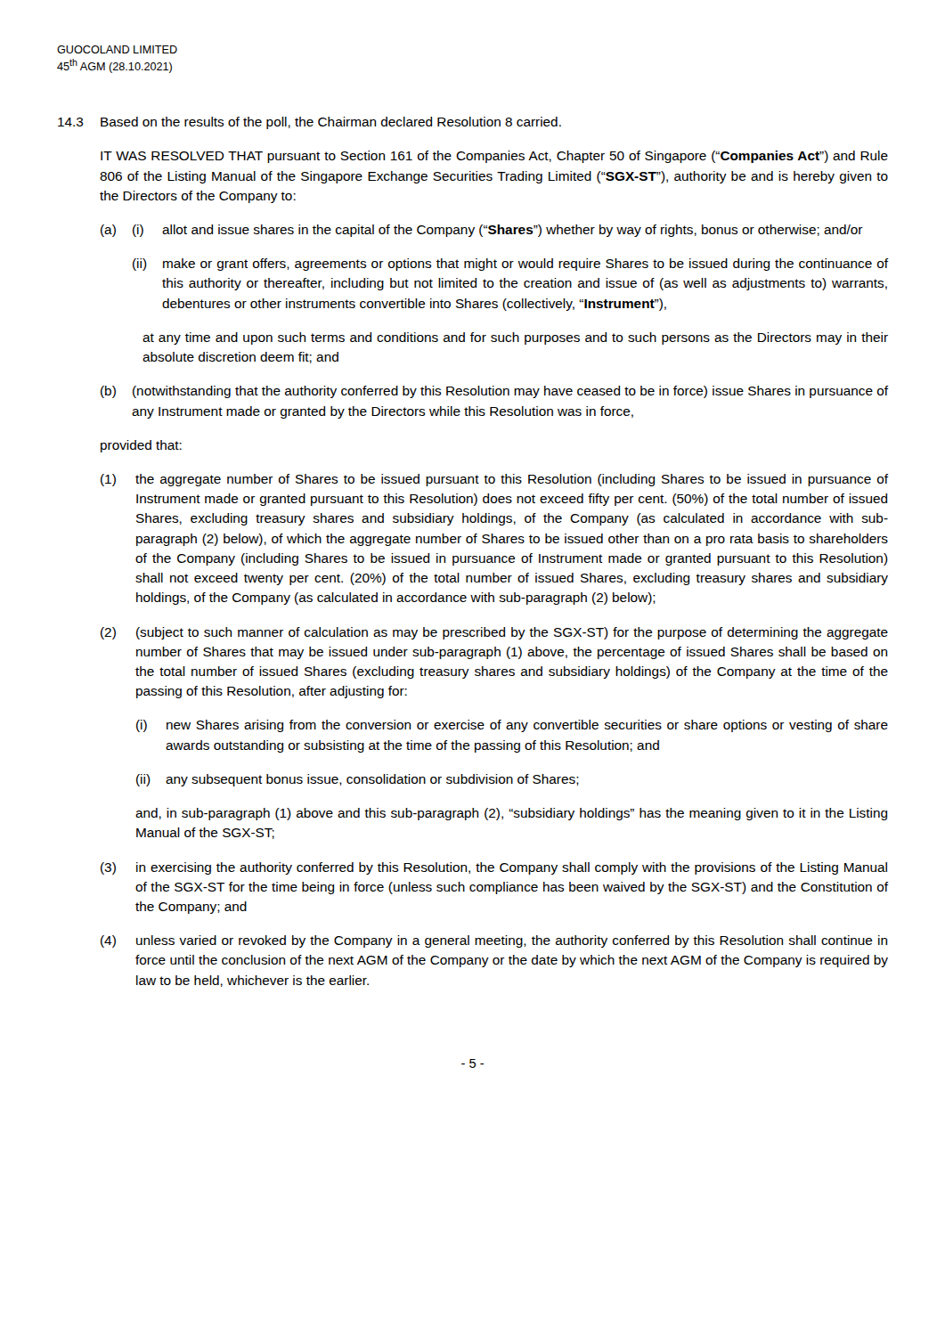GUOCOLAND LIMITED
45th AGM (28.10.2021)
14.3
Based on the results of the poll, the Chairman declared Resolution 8 carried.
IT WAS RESOLVED THAT pursuant to Section 161 of the Companies Act, Chapter 50 of Singapore (“Companies Act”) and Rule 806 of the Listing Manual of the Singapore Exchange Securities Trading Limited (“SGX-ST”), authority be and is hereby given to the Directors of the Company to:
(a)
(i)
allot and issue shares in the capital of the Company (“Shares”) whether by way of rights, bonus or otherwise; and/or
(ii)
make or grant offers, agreements or options that might or would require Shares to be issued during the continuance of this authority or thereafter, including but not limited to the creation and issue of (as well as adjustments to) warrants, debentures or other instruments convertible into Shares (collectively, “Instrument”),
at any time and upon such terms and conditions and for such purposes and to such persons as the Directors may in their absolute discretion deem fit; and
(b)
(notwithstanding that the authority conferred by this Resolution may have ceased to be in force) issue Shares in pursuance of any Instrument made or granted by the Directors while this Resolution was in force,
provided that:
(1)
the aggregate number of Shares to be issued pursuant to this Resolution (including Shares to be issued in pursuance of Instrument made or granted pursuant to this Resolution) does not exceed fifty per cent. (50%) of the total number of issued Shares, excluding treasury shares and subsidiary holdings, of the Company (as calculated in accordance with sub-paragraph (2) below), of which the aggregate number of Shares to be issued other than on a pro rata basis to shareholders of the Company (including Shares to be issued in pursuance of Instrument made or granted pursuant to this Resolution) shall not exceed twenty per cent. (20%) of the total number of issued Shares, excluding treasury shares and subsidiary holdings, of the Company (as calculated in accordance with sub-paragraph (2) below);
(2)
(subject to such manner of calculation as may be prescribed by the SGX-ST) for the purpose of determining the aggregate number of Shares that may be issued under sub-paragraph (1) above, the percentage of issued Shares shall be based on the total number of issued Shares (excluding treasury shares and subsidiary holdings) of the Company at the time of the passing of this Resolution, after adjusting for:
(i)
new Shares arising from the conversion or exercise of any convertible securities or share options or vesting of share awards outstanding or subsisting at the time of the passing of this Resolution; and
(ii)
any subsequent bonus issue, consolidation or subdivision of Shares;
and, in sub-paragraph (1) above and this sub-paragraph (2), “subsidiary holdings” has the meaning given to it in the Listing Manual of the SGX-ST;
(3)
in exercising the authority conferred by this Resolution, the Company shall comply with the provisions of the Listing Manual of the SGX-ST for the time being in force (unless such compliance has been waived by the SGX-ST) and the Constitution of the Company; and
(4)
unless varied or revoked by the Company in a general meeting, the authority conferred by this Resolution shall continue in force until the conclusion of the next AGM of the Company or the date by which the next AGM of the Company is required by law to be held, whichever is the earlier.
- 5 -